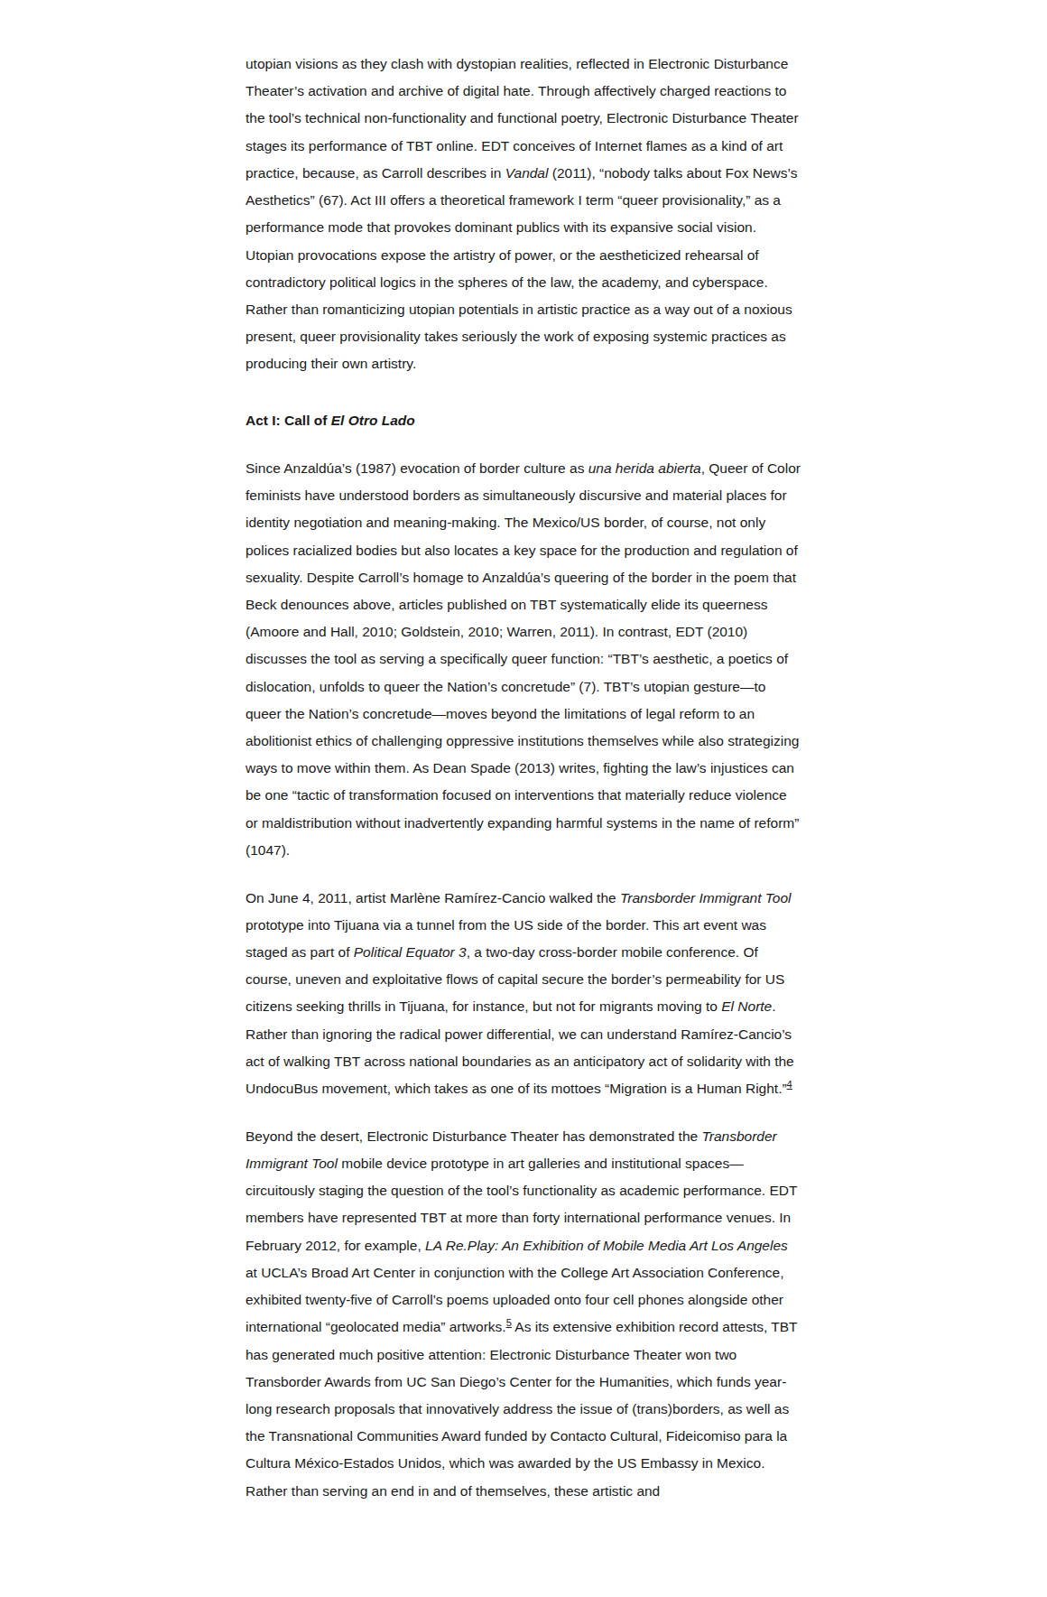utopian visions as they clash with dystopian realities, reflected in Electronic Disturbance Theater’s activation and archive of digital hate. Through affectively charged reactions to the tool’s technical non-functionality and functional poetry, Electronic Disturbance Theater stages its performance of TBT online. EDT conceives of Internet flames as a kind of art practice, because, as Carroll describes in Vandal (2011), “nobody talks about Fox News’s Aesthetics” (67). Act III offers a theoretical framework I term “queer provisionality,” as a performance mode that provokes dominant publics with its expansive social vision. Utopian provocations expose the artistry of power, or the aestheticized rehearsal of contradictory political logics in the spheres of the law, the academy, and cyberspace. Rather than romanticizing utopian potentials in artistic practice as a way out of a noxious present, queer provisionality takes seriously the work of exposing systemic practices as producing their own artistry.
Act I: Call of El Otro Lado
Since Anzaldúa’s (1987) evocation of border culture as una herida abierta, Queer of Color feminists have understood borders as simultaneously discursive and material places for identity negotiation and meaning-making. The Mexico/US border, of course, not only polices racialized bodies but also locates a key space for the production and regulation of sexuality. Despite Carroll’s homage to Anzaldúa’s queering of the border in the poem that Beck denounces above, articles published on TBT systematically elide its queerness (Amoore and Hall, 2010; Goldstein, 2010; Warren, 2011). In contrast, EDT (2010) discusses the tool as serving a specifically queer function: “TBT’s aesthetic, a poetics of dislocation, unfolds to queer the Nation’s concretude” (7). TBT’s utopian gesture—to queer the Nation’s concretude—moves beyond the limitations of legal reform to an abolitionist ethics of challenging oppressive institutions themselves while also strategizing ways to move within them. As Dean Spade (2013) writes, fighting the law’s injustices can be one “tactic of transformation focused on interventions that materially reduce violence or maldistribution without inadvertently expanding harmful systems in the name of reform” (1047).
On June 4, 2011, artist Marlène Ramírez-Cancio walked the Transborder Immigrant Tool prototype into Tijuana via a tunnel from the US side of the border. This art event was staged as part of Political Equator 3, a two-day cross-border mobile conference. Of course, uneven and exploitative flows of capital secure the border’s permeability for US citizens seeking thrills in Tijuana, for instance, but not for migrants moving to El Norte. Rather than ignoring the radical power differential, we can understand Ramírez-Cancio’s act of walking TBT across national boundaries as an anticipatory act of solidarity with the UndocuBus movement, which takes as one of its mottoes “Migration is a Human Right.”4
Beyond the desert, Electronic Disturbance Theater has demonstrated the Transborder Immigrant Tool mobile device prototype in art galleries and institutional spaces—circuitously staging the question of the tool’s functionality as academic performance. EDT members have represented TBT at more than forty international performance venues. In February 2012, for example, LA Re.Play: An Exhibition of Mobile Media Art Los Angeles at UCLA’s Broad Art Center in conjunction with the College Art Association Conference, exhibited twenty-five of Carroll’s poems uploaded onto four cell phones alongside other international “geolocated media” artworks.5 As its extensive exhibition record attests, TBT has generated much positive attention: Electronic Disturbance Theater won two Transborder Awards from UC San Diego’s Center for the Humanities, which funds year-long research proposals that innovatively address the issue of (trans)borders, as well as the Transnational Communities Award funded by Contacto Cultural, Fideicomiso para la Cultura México-Estados Unidos, which was awarded by the US Embassy in Mexico. Rather than serving an end in and of themselves, these artistic and